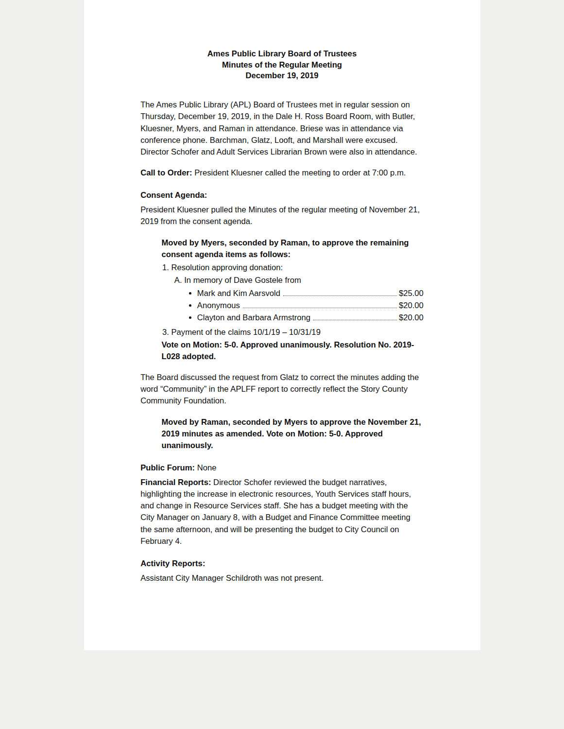Ames Public Library Board of Trustees
Minutes of the Regular Meeting
December 19, 2019
The Ames Public Library (APL) Board of Trustees met in regular session on Thursday, December 19, 2019, in the Dale H. Ross Board Room, with Butler, Kluesner, Myers, and Raman in attendance. Briese was in attendance via conference phone. Barchman, Glatz, Looft, and Marshall were excused. Director Schofer and Adult Services Librarian Brown were also in attendance.
Call to Order: President Kluesner called the meeting to order at 7:00 p.m.
Consent Agenda:
President Kluesner pulled the Minutes of the regular meeting of November 21, 2019 from the consent agenda.
Moved by Myers, seconded by Raman, to approve the remaining consent agenda items as follows:
Resolution approving donation:
In memory of Dave Gostele from
Mark and Kim Aarsvold $25.00
Anonymous $20.00
Clayton and Barbara Armstrong $20.00
Payment of the claims 10/1/19 – 10/31/19
Vote on Motion: 5-0. Approved unanimously. Resolution No. 2019-L028 adopted.
The Board discussed the request from Glatz to correct the minutes adding the word “Community” in the APLFF report to correctly reflect the Story County Community Foundation.
Moved by Raman, seconded by Myers to approve the November 21, 2019 minutes as amended. Vote on Motion: 5-0. Approved unanimously.
Public Forum: None
Financial Reports: Director Schofer reviewed the budget narratives, highlighting the increase in electronic resources, Youth Services staff hours, and change in Resource Services staff. She has a budget meeting with the City Manager on January 8, with a Budget and Finance Committee meeting the same afternoon, and will be presenting the budget to City Council on February 4.
Activity Reports:
Assistant City Manager Schildroth was not present.